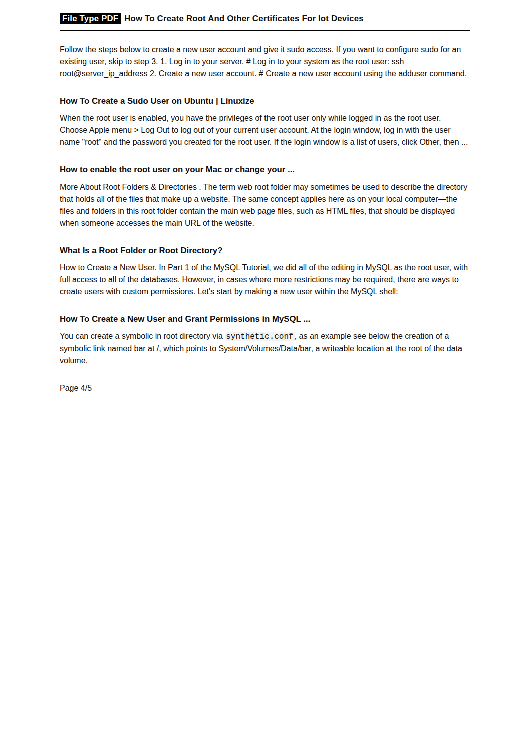File Type PDF How To Create Root And Other Certificates For Iot Devices
Follow the steps below to create a new user account and give it sudo access. If you want to configure sudo for an existing user, skip to step 3. 1. Log in to your server. # Log in to your system as the root user: ssh root@server_ip_address 2. Create a new user account. # Create a new user account using the adduser command.
How To Create a Sudo User on Ubuntu | Linuxize
When the root user is enabled, you have the privileges of the root user only while logged in as the root user. Choose Apple menu > Log Out to log out of your current user account. At the login window, log in with the user name "root" and the password you created for the root user. If the login window is a list of users, click Other, then ...
How to enable the root user on your Mac or change your ...
More About Root Folders & Directories . The term web root folder may sometimes be used to describe the directory that holds all of the files that make up a website. The same concept applies here as on your local computer—the files and folders in this root folder contain the main web page files, such as HTML files, that should be displayed when someone accesses the main URL of the website.
What Is a Root Folder or Root Directory?
How to Create a New User. In Part 1 of the MySQL Tutorial, we did all of the editing in MySQL as the root user, with full access to all of the databases. However, in cases where more restrictions may be required, there are ways to create users with custom permissions. Let's start by making a new user within the MySQL shell:
How To Create a New User and Grant Permissions in MySQL ...
You can create a symbolic in root directory via synthetic.conf, as an example see below the creation of a symbolic link named bar at /, which points to System/Volumes/Data/bar, a writeable location at the root of the data volume.
Page 4/5